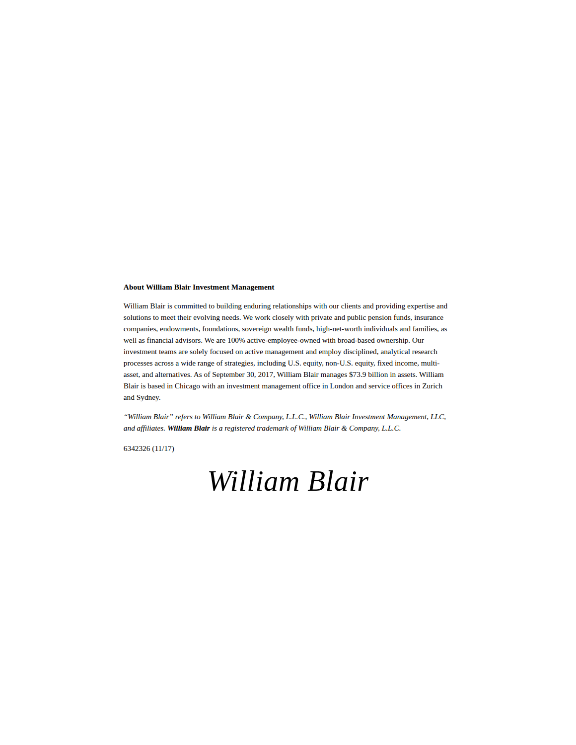About William Blair Investment Management
William Blair is committed to building enduring relationships with our clients and providing expertise and solutions to meet their evolving needs. We work closely with private and public pension funds, insurance companies, endowments, foundations, sovereign wealth funds, high-net-worth individuals and families, as well as financial advisors. We are 100% active-employee-owned with broad-based ownership. Our investment teams are solely focused on active management and employ disciplined, analytical research processes across a wide range of strategies, including U.S. equity, non-U.S. equity, fixed income, multi-asset, and alternatives. As of September 30, 2017, William Blair manages $73.9 billion in assets. William Blair is based in Chicago with an investment management office in London and service offices in Zurich and Sydney.
“William Blair” refers to William Blair & Company, L.L.C., William Blair Investment Management, LLC, and affiliates. William Blair is a registered trademark of William Blair & Company, L.L.C.
6342326 (11/17)
William Blair